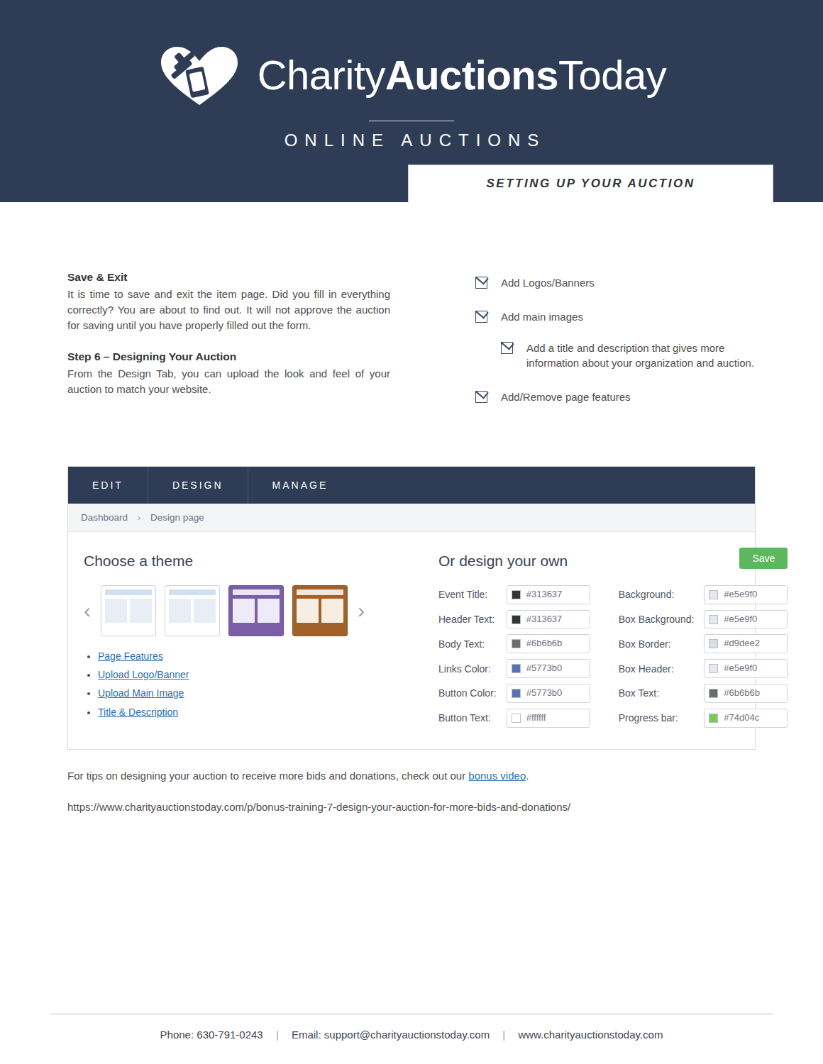CharityAuctions Today
ONLINE AUCTIONS
SETTING UP YOUR AUCTION
Save & Exit
It is time to save and exit the item page. Did you fill in everything correctly? You are about to find out. It will not approve the auction for saving until you have properly filled out the form.
Step 6 – Designing Your Auction
From the Design Tab, you can upload the look and feel of your auction to match your website.
Add Logos/Banners
Add main images
Add a title and description that gives more information about your organization and auction.
Add/Remove page features
EDIT
DESIGN
MANAGE
Dashboard › Design page
Choose a theme
‹
›
Page Features
Upload Logo/Banner
Upload Main Image
Title & Description
Or design your own
Save
| Event Title: | #313637 |
| Header Text: | #313637 |
| Body Text: | #6b6b6b |
| Links Color: | #5773b0 |
| Button Color: | #5773b0 |
| Button Text: | #ffffff |
| Background: | #e5e9f0 |
| Box Background: | #e5e9f0 |
| Box Border: | #d9dee2 |
| Box Header: | #e5e9f0 |
| Box Text: | #6b6b6b |
| Progress bar: | #74d04c |
For tips on designing your auction to receive more bids and donations, check out our bonus video.
https://www.charityauctionstoday.com/p/bonus-training-7-design-your-auction-for-more-bids-and-donations/
Phone: 630-791-0243 | Email: support@charityauctionstoday.com | www.charityauctionstoday.com